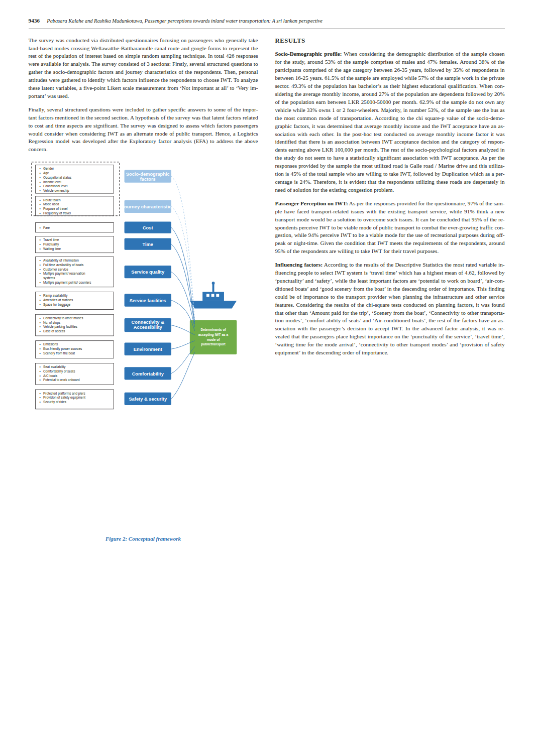9436
Pabasara Kalahe and Rashika Mudunkotuwa, Passenger perceptions towards inland water transportation: A sri lankan perspective
The survey was conducted via distributed questionnaires focusing on passengers who generally take land-based modes crossing Wellawatthe-Battharamulle canal route and google forms to represent the rest of the population of interest based on simple random sampling technique. In total 426 responses were available for analysis. The survey consisted of 3 sections: Firstly, several structured questions to gather the socio-demographic factors and journey characteristics of the respondents. Then, personal attitudes were gathered to identify which factors influence the respondents to choose IWT. To analyze these latent variables, a five-point Likert scale measurement from ‘Not important at all’ to ‘Very important’ was used.
Finally, several structured questions were included to gather specific answers to some of the important factors mentioned in the second section. A hypothesis of the survey was that latent factors related to cost and time aspects are significant. The survey was designed to assess which factors passengers would consider when considering IWT as an alternate mode of public transport. Hence, a Logistics Regression model was developed after the Exploratory factor analysis (EFA) to address the above concern.
Conceptual framework showing determinants of accepting IWT as a mode of public transport • Gender • Age • Occupational status • Income level • Educational level • Vehicle ownership Socio-demographic factors • Route taken • Mode used • Purpose of travel • Frequency of travel Journey characteristics • Fare Cost • Travel time • Punctuality • Waiting time Time • Availability of information • Full time availability of boats • Customer service • Multiple payment/ reservation systems • Multiple payment points/ counters Service quality • Ramp availability • Amenities at stations • Space for baggage Service facilities • Connectivity to other modes • No. of stops • Vehicle parking facilities • Ease of access Connectivity & Accessibility • Emissions • Eco-friendly power sources • Scenery from the boat Environment • Seat availability • Comfortability of seats • A/C boats • Potential to work onboard Comfortability • Protected platforms and piers • Provision of safety equipment • Security of rides Safety & security Determinants of accepting IWT as a mode of publictransport
Figure 2: Conceptual framework
RESULTS
Socio-Demographic profile: When considering the demographic distribution of the sample chosen for the study, around 53% of the sample comprises of males and 47% females. Around 38% of the participants comprised of the age category between 26-35 years, followed by 35% of respondents in between 16-25 years. 61.5% of the sample are employed while 57% of the sample work in the private sector. 49.3% of the population has bachelor’s as their highest educational qualification. When considering the average monthly income, around 27% of the population are dependents followed by 20% of the population earn between LKR 25000-50000 per month. 62.9% of the sample do not own any vehicle while 33% owns 1 or 2 four-wheelers. Majority, in number 53%, of the sample use the bus as the most common mode of transportation. According to the chi square-p value of the socio-demographic factors, it was determined that average monthly income and the IWT acceptance have an association with each other. In the post-hoc test conducted on average monthly income factor it was identified that there is an association between IWT acceptance decision and the category of respondents earning above LKR 100,000 per month. The rest of the socio-psychological factors analyzed in the study do not seem to have a statistically significant association with IWT acceptance. As per the responses provided by the sample the most utilized road is Galle road / Marine drive and this utilization is 45% of the total sample who are willing to take IWT, followed by Duplication which as a percentage is 24%. Therefore, it is evident that the respondents utilizing these roads are desperately in need of solution for the existing congestion problem.
Passenger Perception on IWT: As per the responses provided for the questionnaire, 97% of the sample have faced transport-related issues with the existing transport service, while 91% think a new transport mode would be a solution to overcome such issues. It can be concluded that 95% of the respondents perceive IWT to be viable mode of public transport to combat the ever-growing traffic congestion, while 94% perceive IWT to be a viable mode for the use of recreational purposes during off-peak or night-time. Given the condition that IWT meets the requirements of the respondents, around 95% of the respondents are willing to take IWT for their travel purposes.
Influencing factors: According to the results of the Descriptive Statistics the most rated variable influencing people to select IWT system is ‘travel time’ which has a highest mean of 4.62, followed by ‘punctuality’ and ‘safety’, while the least important factors are ‘potential to work on board’, ‘air-conditioned boats’ and ‘good scenery from the boat’ in the descending order of importance. This finding could be of importance to the transport provider when planning the infrastructure and other service features. Considering the results of the chi-square tests conducted on planning factors, it was found that other than ‘Amount paid for the trip’, ‘Scenery from the boat’, ‘Connectivity to other transportation modes’, ‘comfort ability of seats’ and ‘Air-conditioned boats’, the rest of the factors have an association with the passenger’s decision to accept IWT. In the advanced factor analysis, it was revealed that the passengers place highest importance on the ‘punctuality of the service’, ‘travel time’, ‘waiting time for the mode arrival’, ‘connectivity to other transport modes’ and ‘provision of safety equipment’ in the descending order of importance.